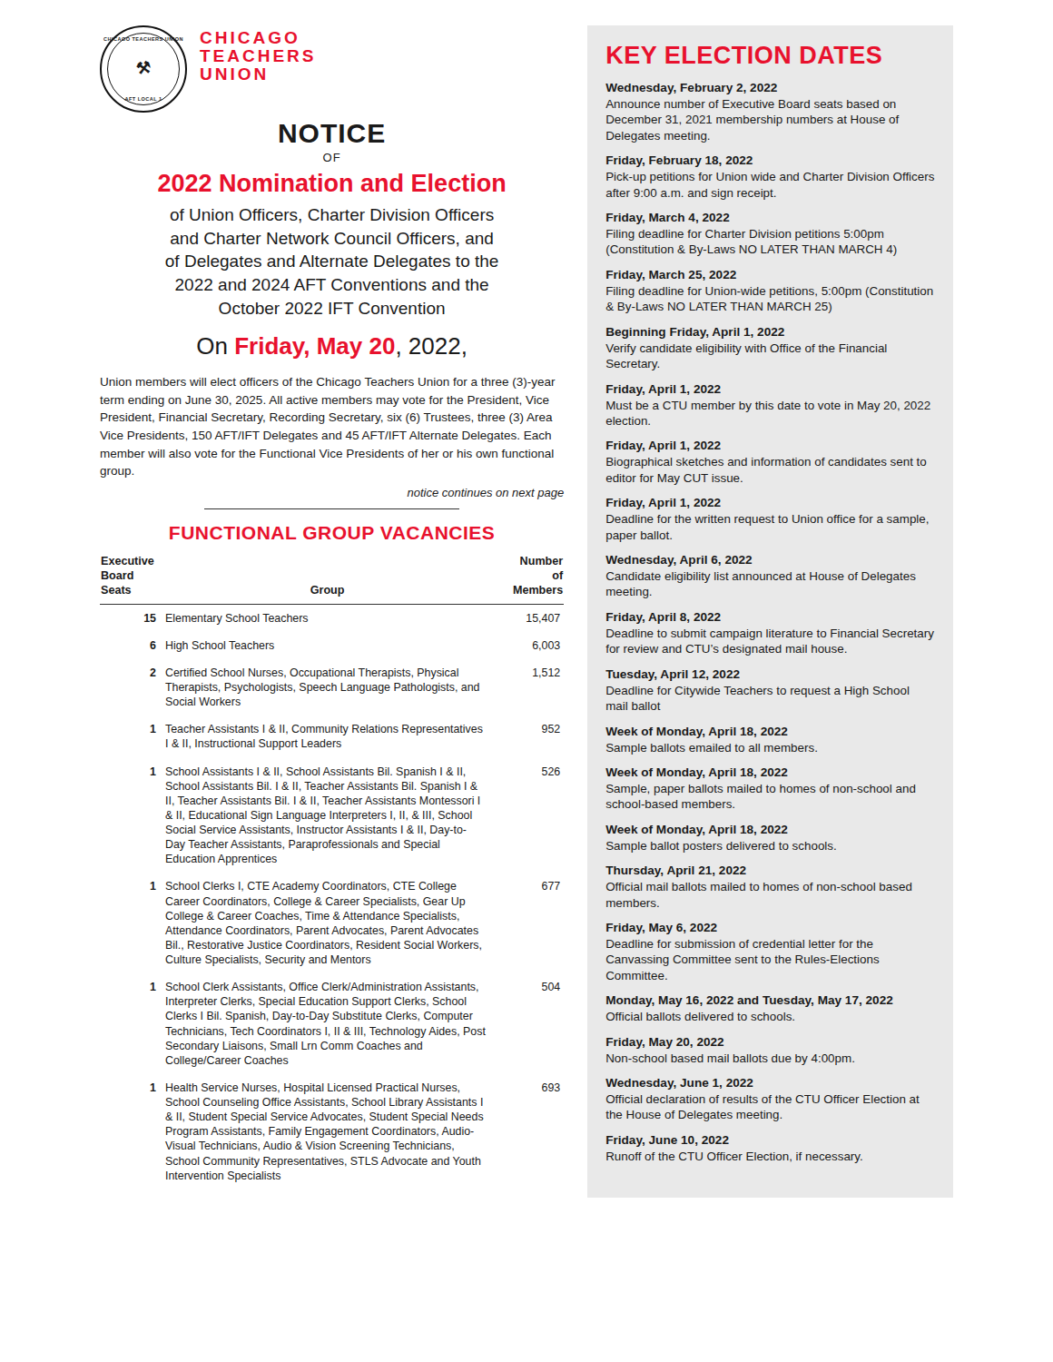Chicago Teachers Union
⚒
AFT Local 1
Chicago Teachers Union
NOTICE
OF
2022 Nomination and Election
of Union Officers, Charter Division Officers
and Charter Network Council Officers, and
of Delegates and Alternate Delegates to the
2022 and 2024 AFT Conventions and the
October 2022 IFT Convention
On Friday, May 20, 2022,
Union members will elect officers of the Chicago Teachers Union for a three (3)-year term ending on June 30, 2025. All active members may vote for the President, Vice President, Financial Secretary, Recording Secretary, six (6) Trustees, three (3) Area Vice Presidents, 150 AFT/IFT Delegates and 45 AFT/IFT Alternate Delegates. Each member will also vote for the Functional Vice Presidents of her or his own functional group.
notice continues on next page
FUNCTIONAL GROUP VACANCIES
| Executive Board Seats | Group | Number of Members |
| --- | --- | --- |
| 15 | Elementary School Teachers | 15,407 |
| 6 | High School Teachers | 6,003 |
| 2 | Certified School Nurses, Occupational Therapists, Physical Therapists, Psychologists, Speech Language Pathologists, and Social Workers | 1,512 |
| 1 | Teacher Assistants I & II, Community Relations Representatives I & II, Instructional Support Leaders | 952 |
| 1 | School Assistants I & II, School Assistants Bil. Spanish I & II, School Assistants Bil. I & II, Teacher Assistants Bil. Spanish I & II, Teacher Assistants Bil. I & II, Teacher Assistants Montessori I & II, Educational Sign Language Interpreters I, II, & III, School Social Service Assistants, Instructor Assistants I & II, Day-to-Day Teacher Assistants, Paraprofessionals and Special Education Apprentices | 526 |
| 1 | School Clerks I, CTE Academy Coordinators, CTE College Career Coordinators, College & Career Specialists, Gear Up College & Career Coaches, Time & Attendance Specialists, Attendance Coordinators, Parent Advocates, Parent Advocates Bil., Restorative Justice Coordinators, Resident Social Workers, Culture Specialists, Security and Mentors | 677 |
| 1 | School Clerk Assistants, Office Clerk/Administration Assistants, Interpreter Clerks, Special Education Support Clerks, School Clerks I Bil. Spanish, Day-to-Day Substitute Clerks, Computer Technicians, Tech Coordinators I, II & III, Technology Aides, Post Secondary Liaisons, Small Lrn Comm Coaches and College/Career Coaches | 504 |
| 1 | Health Service Nurses, Hospital Licensed Practical Nurses, School Counseling Office Assistants, School Library Assistants I & II, Student Special Service Advocates, Student Special Needs Program Assistants, Family Engagement Coordinators, Audio-Visual Technicians, Audio & Vision Screening Technicians, School Community Representatives, STLS Advocate and Youth Intervention Specialists | 693 |
KEY ELECTION DATES
Wednesday, February 2, 2022
Announce number of Executive Board seats based on December 31, 2021 membership numbers at House of Delegates meeting.
Friday, February 18, 2022
Pick-up petitions for Union wide and Charter Division Officers after 9:00 a.m. and sign receipt.
Friday, March 4, 2022
Filing deadline for Charter Division petitions 5:00pm (Constitution & By-Laws NO LATER THAN MARCH 4)
Friday, March 25, 2022
Filing deadline for Union-wide petitions, 5:00pm (Constitution & By-Laws NO LATER THAN MARCH 25)
Beginning Friday, April 1, 2022
Verify candidate eligibility with Office of the Financial Secretary.
Friday, April 1, 2022
Must be a CTU member by this date to vote in May 20, 2022 election.
Friday, April 1, 2022
Biographical sketches and information of candidates sent to editor for May CUT issue.
Friday, April 1, 2022
Deadline for the written request to Union office for a sample, paper ballot.
Wednesday, April 6, 2022
Candidate eligibility list announced at House of Delegates meeting.
Friday, April 8, 2022
Deadline to submit campaign literature to Financial Secretary for review and CTU’s designated mail house.
Tuesday, April 12, 2022
Deadline for Citywide Teachers to request a High School mail ballot
Week of Monday, April 18, 2022
Sample ballots emailed to all members.
Week of Monday, April 18, 2022
Sample, paper ballots mailed to homes of non-school and school-based members.
Week of Monday, April 18, 2022
Sample ballot posters delivered to schools.
Thursday, April 21, 2022
Official mail ballots mailed to homes of non-school based members.
Friday, May 6, 2022
Deadline for submission of credential letter for the Canvassing Committee sent to the Rules-Elections Committee.
Monday, May 16, 2022 and Tuesday, May 17, 2022
Official ballots delivered to schools.
Friday, May 20, 2022
Non-school based mail ballots due by 4:00pm.
Wednesday, June 1, 2022
Official declaration of results of the CTU Officer Election at the House of Delegates meeting.
Friday, June 10, 2022
Runoff of the CTU Officer Election, if necessary.